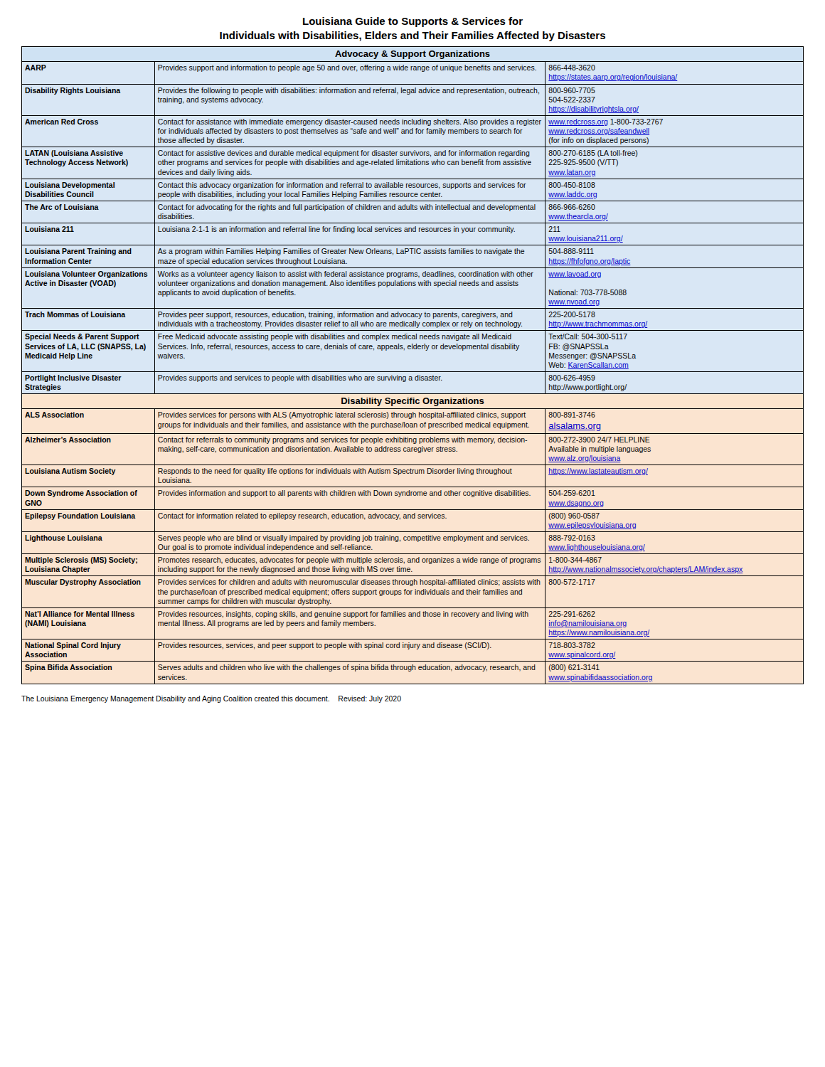Louisiana Guide to Supports & Services for
Individuals with Disabilities, Elders and Their Families Affected by Disasters
| Advocacy & Support Organizations |
| AARP | Provides support and information to people age 50 and over, offering a wide range of unique benefits and services. | 866-448-3620 https://states.aarp.org/region/louisiana/ |
| Disability Rights Louisiana | Provides the following to people with disabilities: information and referral, legal advice and representation, outreach, training, and systems advocacy. | 800-960-7705 504-522-2337 https://disabilityrightsla.org/ |
| American Red Cross | Contact for assistance with immediate emergency disaster-caused needs including shelters. Also provides a register for individuals affected by disasters to post themselves as “safe and well” and for family members to search for those affected by disaster. | www.redcross.org 1-800-733-2767 www.redcross.org/safeandwell (for info on displaced persons) |
| LATAN (Louisiana Assistive Technology Access Network) | Contact for assistive devices and durable medical equipment for disaster survivors, and for information regarding other programs and services for people with disabilities and age-related limitations who can benefit from assistive devices and daily living aids. | 800-270-6185 (LA toll-free) 225-925-9500 (V/TT) www.latan.org |
| Louisiana Developmental Disabilities Council | Contact this advocacy organization for information and referral to available resources, supports and services for people with disabilities, including your local Families Helping Families resource center. | 800-450-8108 www.laddc.org |
| The Arc of Louisiana | Contact for advocating for the rights and full participation of children and adults with intellectual and developmental disabilities. | 866-966-6260 www.thearcla.org/ |
| Louisiana 211 | Louisiana 2-1-1 is an information and referral line for finding local services and resources in your community. | 211 www.louisiana211.org/ |
| Louisiana Parent Training and Information Center | As a program within Families Helping Families of Greater New Orleans, LaPTIC assists families to navigate the maze of special education services throughout Louisiana. | 504-888-9111 https://fhfofgno.org/laptic |
| Louisiana Volunteer Organizations Active in Disaster (VOAD) | Works as a volunteer agency liaison to assist with federal assistance programs, deadlines, coordination with other volunteer organizations and donation management. Also identifies populations with special needs and assists applicants to avoid duplication of benefits. | www.lavoad.org National: 703-778-5088 www.nvoad.org |
| Trach Mommas of Louisiana | Provides peer support, resources, education, training, information and advocacy to parents, caregivers, and individuals with a tracheostomy. Provides disaster relief to all who are medically complex or rely on technology. | 225-200-5178 http://www.trachmommas.org/ |
| Special Needs & Parent Support Services of LA, LLC (SNAPSS, La) Medicaid Help Line | Free Medicaid advocate assisting people with disabilities and complex medical needs navigate all Medicaid Services. Info, referral, resources, access to care, denials of care, appeals, elderly or developmental disability waivers. | Text/Call: 504-300-5117 FB: @SNAPSSLa Messenger: @SNAPSSLa Web: KarenScallan.com |
| Portlight Inclusive Disaster Strategies | Provides supports and services to people with disabilities who are surviving a disaster. | 800-626-4959 http://www.portlight.org/ |
| Disability Specific Organizations |
| ALS Association | Provides services for persons with ALS (Amyotrophic lateral sclerosis) through hospital-affiliated clinics, support groups for individuals and their families, and assistance with the purchase/loan of prescribed medical equipment. | 800-891-3746 alsalams.org |
| Alzheimer’s Association | Contact for referrals to community programs and services for people exhibiting problems with memory, decision-making, self-care, communication and disorientation. Available to address caregiver stress. | 800-272-3900 24/7 HELPLINE Available in multiple languages www.alz.org/louisiana |
| Louisiana Autism Society | Responds to the need for quality life options for individuals with Autism Spectrum Disorder living throughout Louisiana. | https://www.lastateautism.org/ |
| Down Syndrome Association of GNO | Provides information and support to all parents with children with Down syndrome and other cognitive disabilities. | 504-259-6201 www.dsagno.org |
| Epilepsy Foundation Louisiana | Contact for information related to epilepsy research, education, advocacy, and services. | (800) 960-0587 www.epilepsylouisiana.org |
| Lighthouse Louisiana | Serves people who are blind or visually impaired by providing job training, competitive employment and services. Our goal is to promote individual independence and self-reliance. | 888-792-0163 www.lighthouselouisiana.org/ |
| Multiple Sclerosis (MS) Society; Louisiana Chapter | Promotes research, educates, advocates for people with multiple sclerosis, and organizes a wide range of programs including support for the newly diagnosed and those living with MS over time. | 1-800-344-4867 http://www.nationalmssociety.org/chapters/LAM/index.aspx |
| Muscular Dystrophy Association | Provides services for children and adults with neuromuscular diseases through hospital-affiliated clinics; assists with the purchase/loan of prescribed medical equipment; offers support groups for individuals and their families and summer camps for children with muscular dystrophy. | 800-572-1717 |
| Nat’l Alliance for Mental Illness (NAMI) Louisiana | Provides resources, insights, coping skills, and genuine support for families and those in recovery and living with mental Illness. All programs are led by peers and family members. | 225-291-6262 info@namilouisiana.org https://www.namilouisiana.org/ |
| National Spinal Cord Injury Association | Provides resources, services, and peer support to people with spinal cord injury and disease (SCI/D). | 718-803-3782 www.spinalcord.org/ |
| Spina Bifida Association | Serves adults and children who live with the challenges of spina bifida through education, advocacy, research, and services. | (800) 621-3141 www.spinabifidaassociation.org |
The Louisiana Emergency Management Disability and Aging Coalition created this document. Revised: July 2020